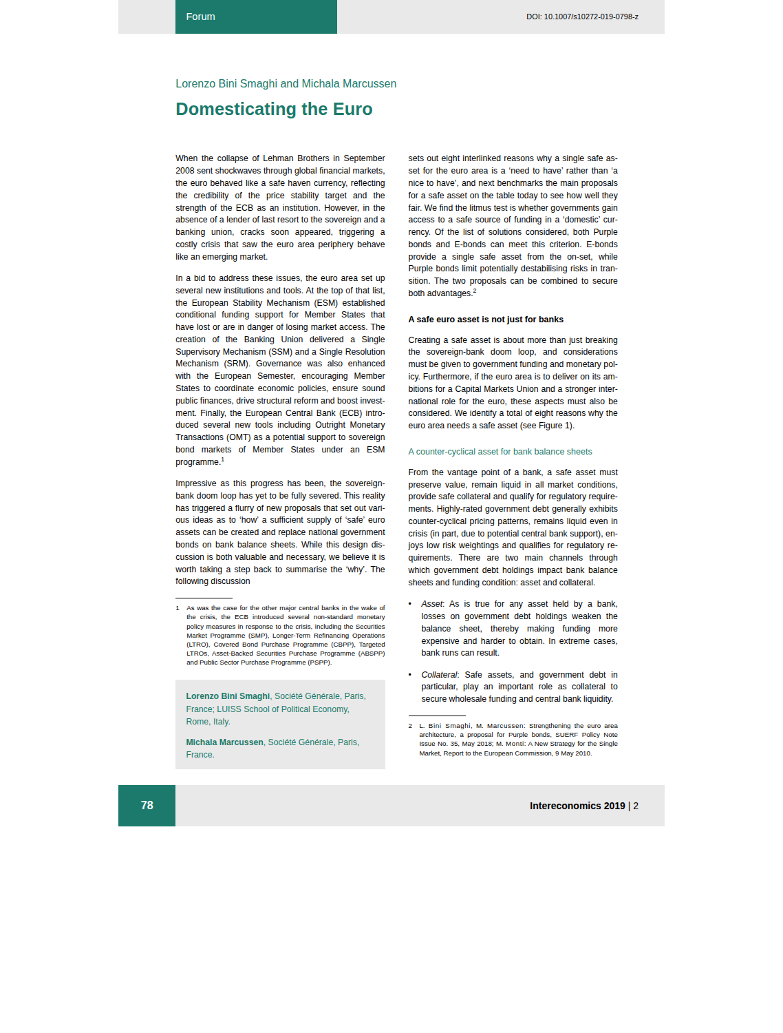Forum
DOI: 10.1007/s10272-019-0798-z
Lorenzo Bini Smaghi and Michala Marcussen
Domesticating the Euro
When the collapse of Lehman Brothers in September 2008 sent shockwaves through global financial markets, the euro behaved like a safe haven currency, reflecting the credibility of the price stability target and the strength of the ECB as an institution. However, in the absence of a lender of last resort to the sovereign and a banking union, cracks soon appeared, triggering a costly crisis that saw the euro area periphery behave like an emerging market.
In a bid to address these issues, the euro area set up several new institutions and tools. At the top of that list, the European Stability Mechanism (ESM) established conditional funding support for Member States that have lost or are in danger of losing market access. The creation of the Banking Union delivered a Single Supervisory Mechanism (SSM) and a Single Resolution Mechanism (SRM). Governance was also enhanced with the European Semester, encouraging Member States to coordinate economic policies, ensure sound public finances, drive structural reform and boost investment. Finally, the European Central Bank (ECB) introduced several new tools including Outright Monetary Transactions (OMT) as a potential support to sovereign bond markets of Member States under an ESM programme.1
Impressive as this progress has been, the sovereign-bank doom loop has yet to be fully severed. This reality has triggered a flurry of new proposals that set out various ideas as to ‘how’ a sufficient supply of ‘safe’ euro assets can be created and replace national government bonds on bank balance sheets. While this design discussion is both valuable and necessary, we believe it is worth taking a step back to summarise the ‘why’. The following discussion
1
As was the case for the other major central banks in the wake of the crisis, the ECB introduced several non-standard monetary policy measures in response to the crisis, including the Securities Market Programme (SMP), Longer-Term Refinancing Operations (LTRO), Covered Bond Purchase Programme (CBPP), Targeted LTROs, Asset-Backed Securities Purchase Programme (ABSPP) and Public Sector Purchase Programme (PSPP).
Lorenzo Bini Smaghi, Société Générale, Paris, France; LUISS School of Political Economy, Rome, Italy.
Michala Marcussen, Société Générale, Paris, France.
sets out eight interlinked reasons why a single safe asset for the euro area is a ‘need to have’ rather than ‘a nice to have’, and next benchmarks the main proposals for a safe asset on the table today to see how well they fair. We find the litmus test is whether governments gain access to a safe source of funding in a ‘domestic’ currency. Of the list of solutions considered, both Purple bonds and E-bonds can meet this criterion. E-bonds provide a single safe asset from the on-set, while Purple bonds limit potentially destabilising risks in transition. The two proposals can be combined to secure both advantages.2
A safe euro asset is not just for banks
Creating a safe asset is about more than just breaking the sovereign-bank doom loop, and considerations must be given to government funding and monetary policy. Furthermore, if the euro area is to deliver on its ambitions for a Capital Markets Union and a stronger international role for the euro, these aspects must also be considered. We identify a total of eight reasons why the euro area needs a safe asset (see Figure 1).
A counter-cyclical asset for bank balance sheets
From the vantage point of a bank, a safe asset must preserve value, remain liquid in all market conditions, provide safe collateral and qualify for regulatory requirements. Highly-rated government debt generally exhibits counter-cyclical pricing patterns, remains liquid even in crisis (in part, due to potential central bank support), enjoys low risk weightings and qualifies for regulatory requirements. There are two main channels through which government debt holdings impact bank balance sheets and funding condition: asset and collateral.
Asset: As is true for any asset held by a bank, losses on government debt holdings weaken the balance sheet, thereby making funding more expensive and harder to obtain. In extreme cases, bank runs can result.
Collateral: Safe assets, and government debt in particular, play an important role as collateral to secure wholesale funding and central bank liquidity.
2
L. Bini Smaghi, M. Marcussen: Strengthening the euro area architecture, a proposal for Purple bonds, SUERF Policy Note Issue No. 35, May 2018; M. Monti: A New Strategy for the Single Market, Report to the European Commission, 9 May 2010.
78
Intereconomics 2019 | 2